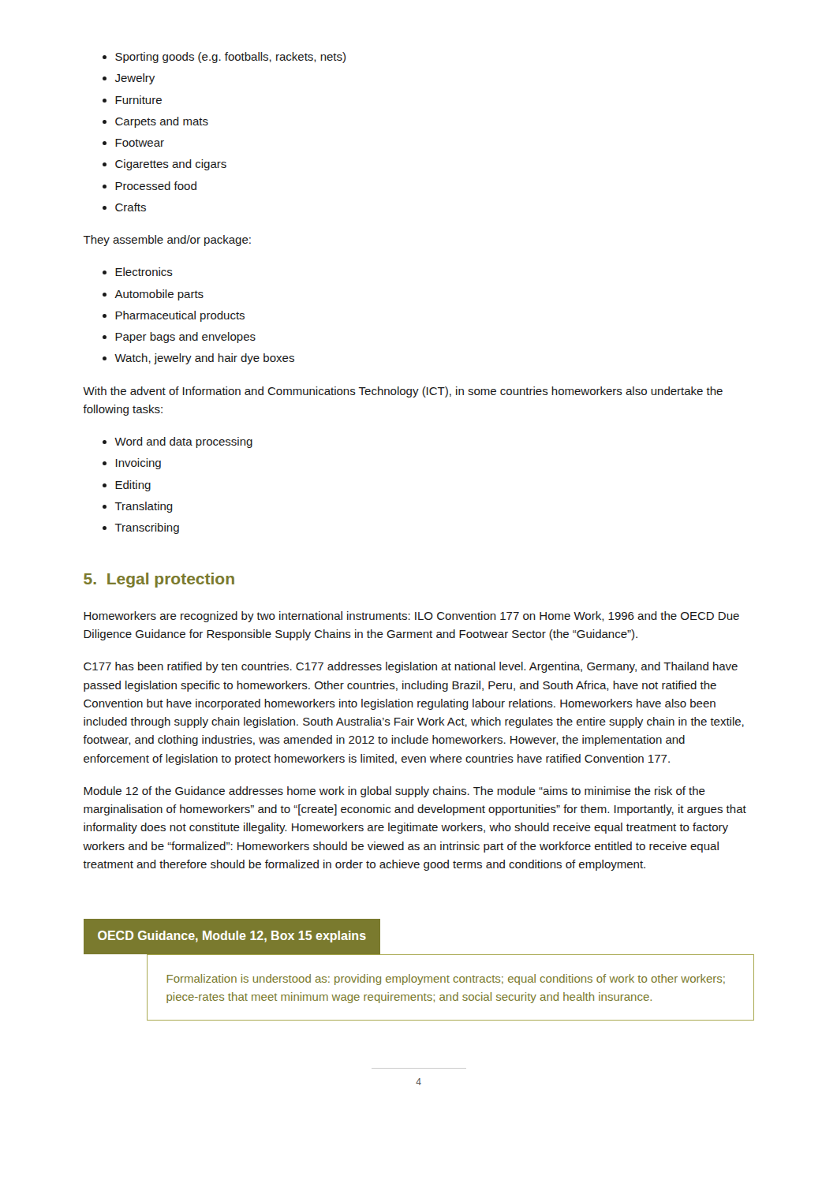Sporting goods (e.g. footballs, rackets, nets)
Jewelry
Furniture
Carpets and mats
Footwear
Cigarettes and cigars
Processed food
Crafts
They assemble and/or package:
Electronics
Automobile parts
Pharmaceutical products
Paper bags and envelopes
Watch, jewelry and hair dye boxes
With the advent of Information and Communications Technology (ICT), in some countries homeworkers also undertake the following tasks:
Word and data processing
Invoicing
Editing
Translating
Transcribing
5. Legal protection
Homeworkers are recognized by two international instruments: ILO Convention 177 on Home Work, 1996 and the OECD Due Diligence Guidance for Responsible Supply Chains in the Garment and Footwear Sector (the “Guidance”).
C177 has been ratified by ten countries. C177 addresses legislation at national level. Argentina, Germany, and Thailand have passed legislation specific to homeworkers. Other countries, including Brazil, Peru, and South Africa, have not ratified the Convention but have incorporated homeworkers into legislation regulating labour relations. Homeworkers have also been included through supply chain legislation. South Australia’s Fair Work Act, which regulates the entire supply chain in the textile, footwear, and clothing industries, was amended in 2012 to include homeworkers. However, the implementation and enforcement of legislation to protect homeworkers is limited, even where countries have ratified Convention 177.
Module 12 of the Guidance addresses home work in global supply chains. The module “aims to minimise the risk of the marginalisation of homeworkers” and to “[create] economic and development opportunities” for them. Importantly, it argues that informality does not constitute illegality. Homeworkers are legitimate workers, who should receive equal treatment to factory workers and be “formalized”: Homeworkers should be viewed as an intrinsic part of the workforce entitled to receive equal treatment and therefore should be formalized in order to achieve good terms and conditions of employment.
OECD Guidance, Module 12, Box 15 explains
Formalization is understood as: providing employment contracts; equal conditions of work to other workers; piece-rates that meet minimum wage requirements; and social security and health insurance.
4